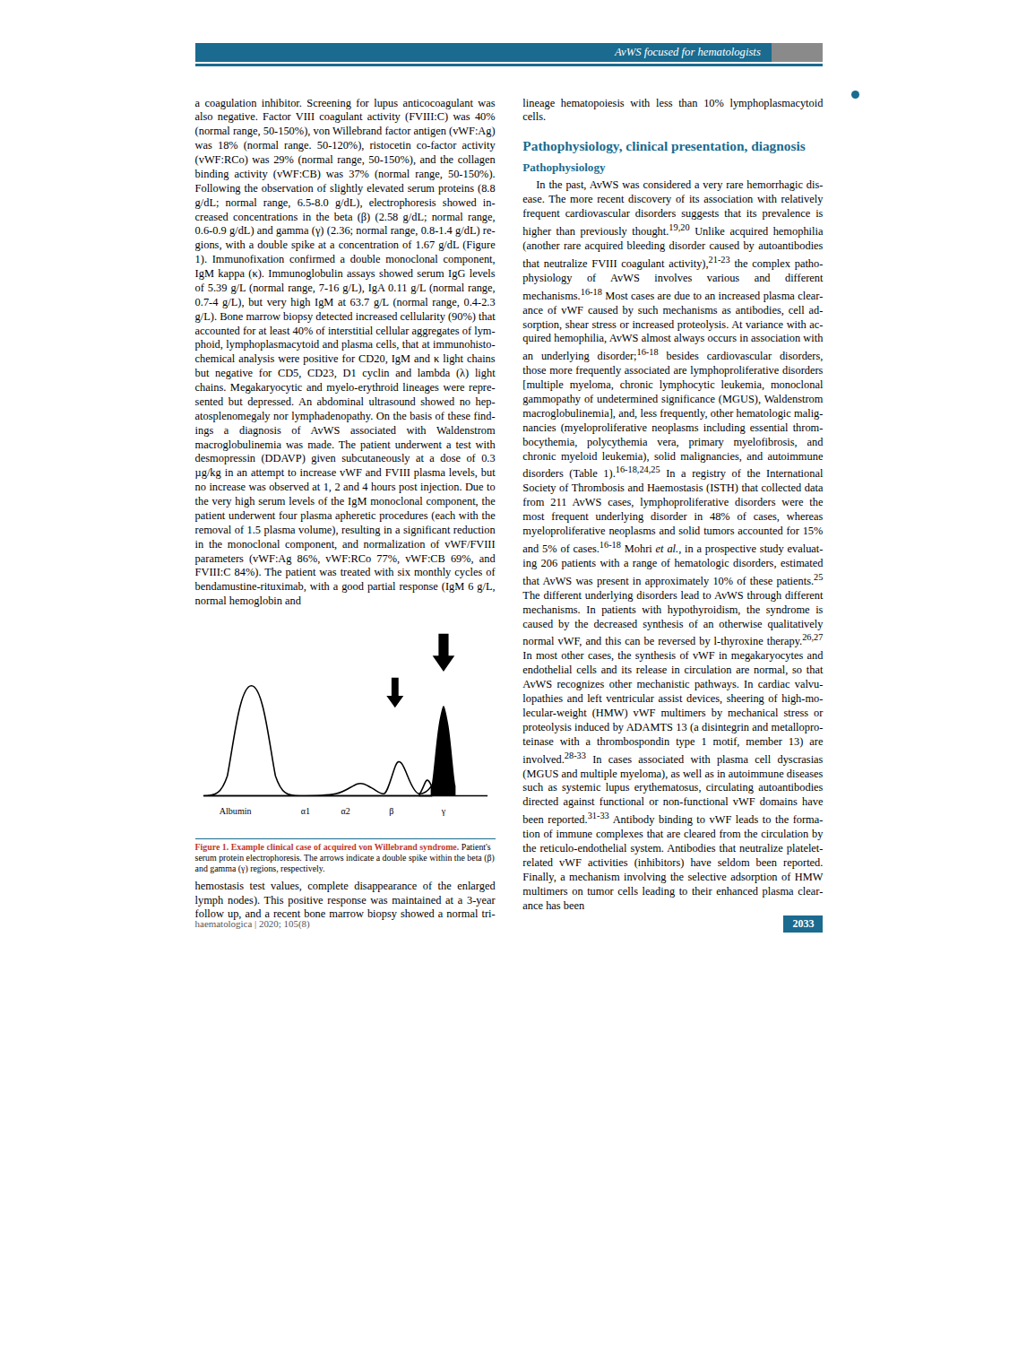AvWS focused for hematologists
a coagulation inhibitor. Screening for lupus anticocoagulant was also negative. Factor VIII coagulant activity (FVIII:C) was 40% (normal range, 50-150%), von Willebrand factor antigen (vWF:Ag) was 18% (normal range. 50-120%), ristocetin co-factor activity (vWF:RCo) was 29% (normal range, 50-150%), and the collagen binding activity (vWF:CB) was 37% (normal range, 50-150%). Following the observation of slightly elevated serum proteins (8.8 g/dL; normal range, 6.5-8.0 g/dL), electrophoresis showed increased concentrations in the beta (β) (2.58 g/dL; normal range, 0.6-0.9 g/dL) and gamma (γ) (2.36; normal range, 0.8-1.4 g/dL) regions, with a double spike at a concentration of 1.67 g/dL (Figure 1). Immunofixation confirmed a double monoclonal component, IgM kappa (κ). Immunoglobulin assays showed serum IgG levels of 5.39 g/L (normal range, 7-16 g/L), IgA 0.11 g/L (normal range, 0.7-4 g/L), but very high IgM at 63.7 g/L (normal range, 0.4-2.3 g/L). Bone marrow biopsy detected increased cellularity (90%) that accounted for at least 40% of interstitial cellular aggregates of lymphoid, lymphoplasmacytoid and plasma cells, that at immunohistochemical analysis were positive for CD20, IgM and κ light chains but negative for CD5, CD23, D1 cyclin and lambda (λ) light chains. Megakaryocytic and myelo-erythroid lineages were represented but depressed. An abdominal ultrasound showed no hepatosplenomegaly nor lymphadenopathy. On the basis of these findings a diagnosis of AvWS associated with Waldenstrom macroglobulinemia was made. The patient underwent a test with desmopressin (DDAVP) given subcutaneously at a dose of 0.3 µg/kg in an attempt to increase vWF and FVIII plasma levels, but no increase was observed at 1, 2 and 4 hours post injection. Due to the very high serum levels of the IgM monoclonal component, the patient underwent four plasma apheretic procedures (each with the removal of 1.5 plasma volume), resulting in a significant reduction in the monoclonal component, and normalization of vWF/FVIII parameters (vWF:Ag 86%, vWF:RCo 77%, vWF:CB 69%, and FVIII:C 84%). The patient was treated with six monthly cycles of bendamustine-rituximab, with a good partial response (IgM 6 g/L, normal hemoglobin and
Albumin α1 α2 β γ
Figure 1. Example clinical case of acquired von Willebrand syndrome. Patient's serum protein electrophoresis. The arrows indicate a double spike within the beta (β) and gamma (γ) regions, respectively.
hemostasis test values, complete disappearance of the enlarged lymph nodes). This positive response was maintained at a 3-year follow up, and a recent bone marrow biopsy showed a normal trilineage hematopoiesis with less than 10% lymphoplasmacytoid cells.
Pathophysiology, clinical presentation, diagnosis
Pathophysiology
In the past, AvWS was considered a very rare hemorrhagic disease. The more recent discovery of its association with relatively frequent cardiovascular disorders suggests that its prevalence is higher than previously thought.19,20 Unlike acquired hemophilia (another rare acquired bleeding disorder caused by autoantibodies that neutralize FVIII coagulant activity),21-23 the complex pathophysiology of AvWS involves various and different mechanisms.16-18 Most cases are due to an increased plasma clearance of vWF caused by such mechanisms as antibodies, cell adsorption, shear stress or increased proteolysis. At variance with acquired hemophilia, AvWS almost always occurs in association with an underlying disorder;16-18 besides cardiovascular disorders, those more frequently associated are lymphoproliferative disorders [multiple myeloma, chronic lymphocytic leukemia, monoclonal gammopathy of undetermined significance (MGUS), Waldenstrom macroglobulinemia], and, less frequently, other hematologic malignancies (myeloproliferative neoplasms including essential thrombocythemia, polycythemia vera, primary myelofibrosis, and chronic myeloid leukemia), solid malignancies, and autoimmune disorders (Table 1).16-18,24,25 In a registry of the International Society of Thrombosis and Haemostasis (ISTH) that collected data from 211 AvWS cases, lymphoproliferative disorders were the most frequent underlying disorder in 48% of cases, whereas myeloproliferative neoplasms and solid tumors accounted for 15% and 5% of cases.16-18 Mohri et al., in a prospective study evaluating 206 patients with a range of hematologic disorders, estimated that AvWS was present in approximately 10% of these patients.25 The different underlying disorders lead to AvWS through different mechanisms. In patients with hypothyroidism, the syndrome is caused by the decreased synthesis of an otherwise qualitatively normal vWF, and this can be reversed by l-thyroxine therapy.26,27 In most other cases, the synthesis of vWF in megakaryocytes and endothelial cells and its release in circulation are normal, so that AvWS recognizes other mechanistic pathways. In cardiac valvulopathies and left ventricular assist devices, sheering of high-molecular-weight (HMW) vWF multimers by mechanical stress or proteolysis induced by ADAMTS 13 (a disintegrin and metalloproteinase with a thrombospondin type 1 motif, member 13) are involved.28-33 In cases associated with plasma cell dyscrasias (MGUS and multiple myeloma), as well as in autoimmune diseases such as systemic lupus erythematosus, circulating autoantibodies directed against functional or non-functional vWF domains have been reported.31-33 Antibody binding to vWF leads to the formation of immune complexes that are cleared from the circulation by the reticulo-endothelial system. Antibodies that neutralize platelet-related vWF activities (inhibitors) have seldom been reported. Finally, a mechanism involving the selective adsorption of HMW multimers on tumor cells leading to their enhanced plasma clearance has been
haematologica | 2020; 105(8)
2033